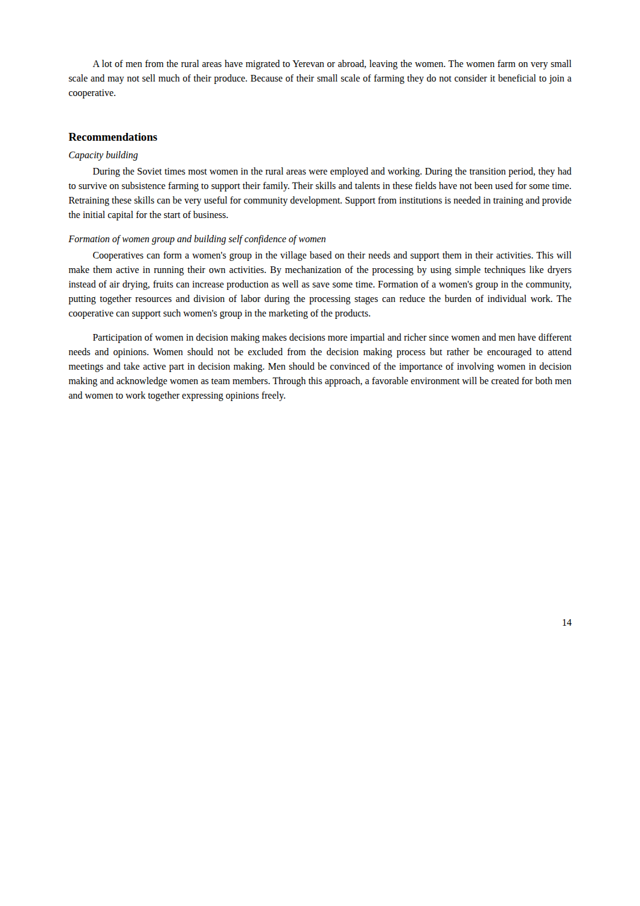A lot of men from the rural areas have migrated to Yerevan or abroad, leaving the women. The women farm on very small scale and may not sell much of their produce. Because of their small scale of farming they do not consider it beneficial to join a cooperative.
Recommendations
Capacity building
During the Soviet times most women in the rural areas were employed and working. During the transition period, they had to survive on subsistence farming to support their family. Their skills and talents in these fields have not been used for some time. Retraining these skills can be very useful for community development. Support from institutions is needed in training and provide the initial capital for the start of business.
Formation of women group and building self confidence of women
Cooperatives can form a women's group in the village based on their needs and support them in their activities. This will make them active in running their own activities. By mechanization of the processing by using simple techniques like dryers instead of air drying, fruits can increase production as well as save some time. Formation of a women's group in the community, putting together resources and division of labor during the processing stages can reduce the burden of individual work. The cooperative can support such women's group in the marketing of the products.
Participation of women in decision making makes decisions more impartial and richer since women and men have different needs and opinions. Women should not be excluded from the decision making process but rather be encouraged to attend meetings and take active part in decision making. Men should be convinced of the importance of involving women in decision making and acknowledge women as team members. Through this approach, a favorable environment will be created for both men and women to work together expressing opinions freely.
14